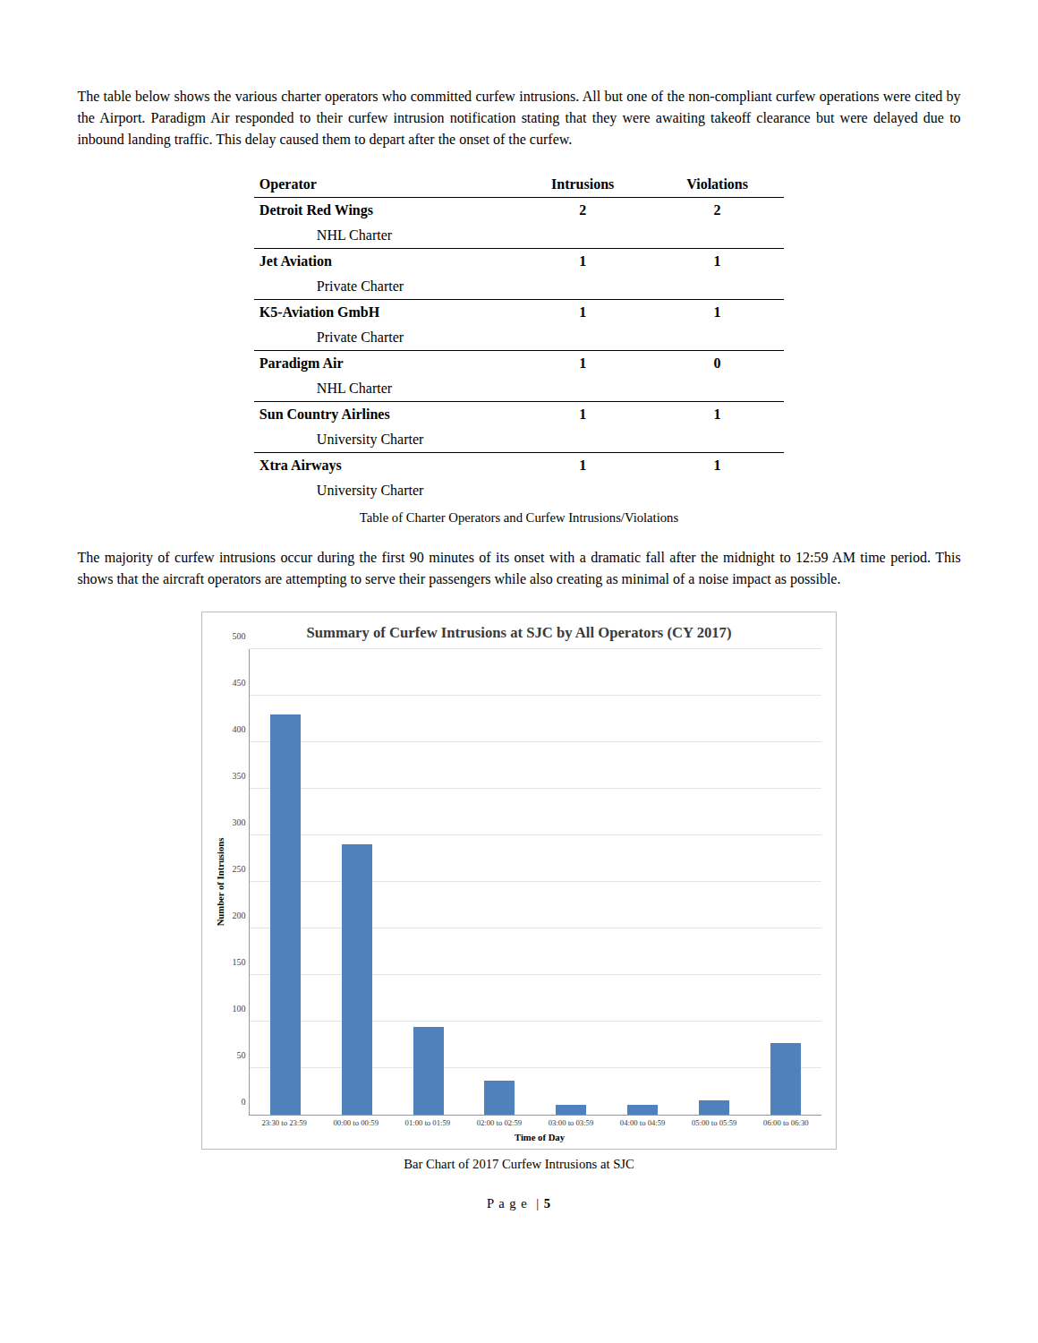The table below shows the various charter operators who committed curfew intrusions. All but one of the non-compliant curfew operations were cited by the Airport. Paradigm Air responded to their curfew intrusion notification stating that they were awaiting takeoff clearance but were delayed due to inbound landing traffic. This delay caused them to depart after the onset of the curfew.
| Operator | Intrusions | Violations |
| --- | --- | --- |
| Detroit Red Wings | 2 | 2 |
| NHL Charter |
| Jet Aviation | 1 | 1 |
| Private Charter |
| K5-Aviation GmbH | 1 | 1 |
| Private Charter |
| Paradigm Air | 1 | 0 |
| NHL Charter |
| Sun Country Airlines | 1 | 1 |
| University Charter |
| Xtra Airways | 1 | 1 |
| University Charter |
Table of Charter Operators and Curfew Intrusions/Violations
The majority of curfew intrusions occur during the first 90 minutes of its onset with a dramatic fall after the midnight to 12:59 AM time period. This shows that the aircraft operators are attempting to serve their passengers while also creating as minimal of a noise impact as possible.
Summary of Curfew Intrusions at SJC by All Operators (CY 2017)
Number of Intrusions
500
450
400
350
300
250
200
150
100
50
0
23:30 to 23:59 00:00 to 00:59 01:00 to 01:59 02:00 to 02:59 03:00 to 03:59 04:00 to 04:59 05:00 to 05:59 06:00 to 06:30
Time of Day
Bar Chart of 2017 Curfew Intrusions at SJC
P a g e | 5